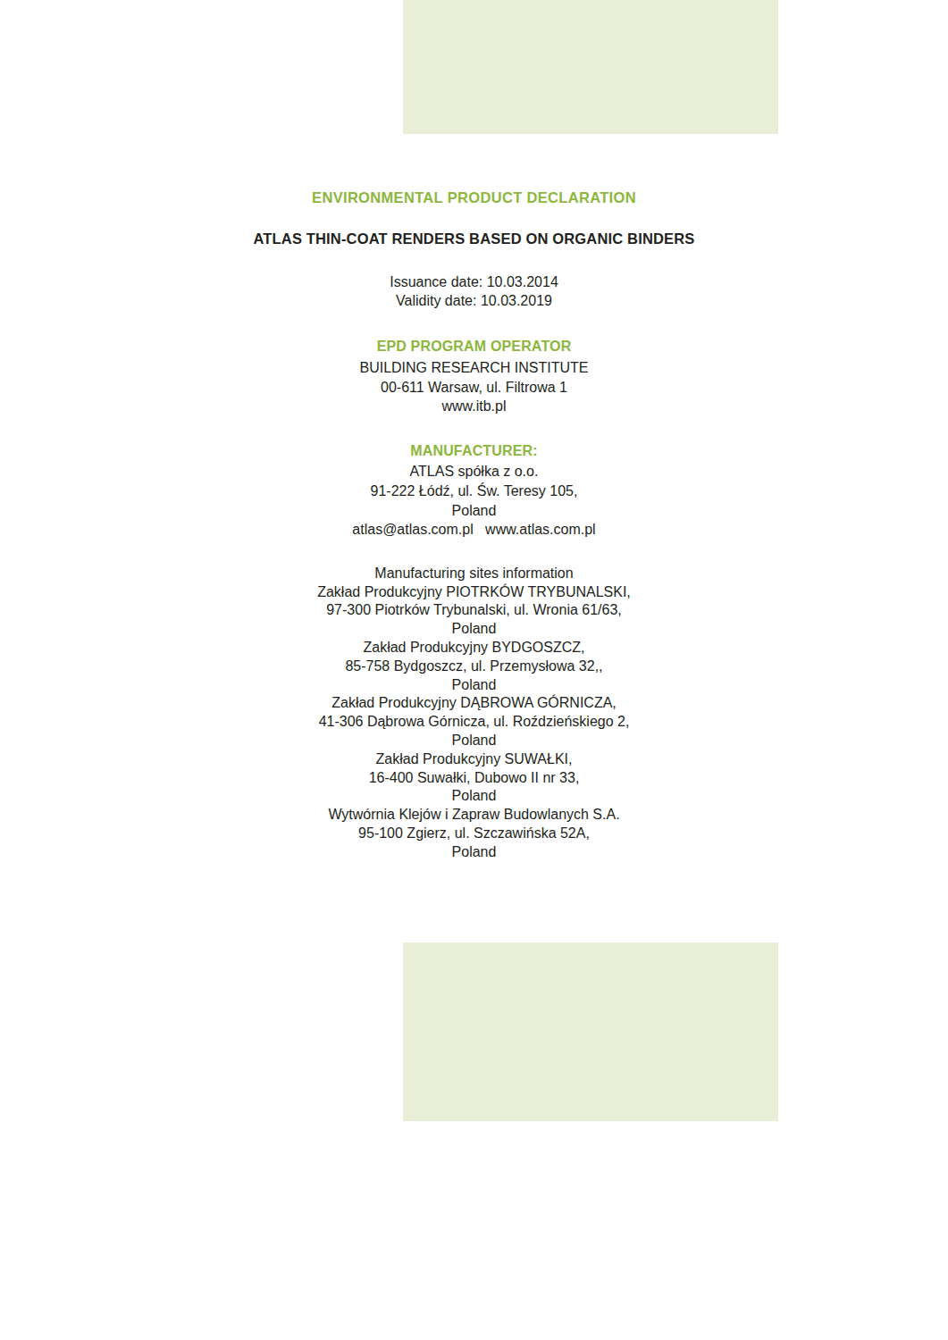Environmental Product Declaration
ATLAS Thin-Coat Renders Based on Organic Binders
Issuance date: 10.03.2014
Validity date: 10.03.2019
EPD Program Operator
BUILDING RESEARCH INSTITUTE
00-611 Warsaw, ul. Filtrowa 1
www.itb.pl
Manufacturer:
ATLAS spółka z o.o.
91-222 Łódź, ul. Św. Teresy 105,
Poland
atlas@atlas.com.pl www.atlas.com.pl
Manufacturing sites information
Zakład Produkcyjny PIOTRKÓW TRYBUNALSKI,
97-300 Piotrków Trybunalski, ul. Wronia 61/63,
Poland
Zakład Produkcyjny BYDGOSZCZ,
85-758 Bydgoszcz, ul. Przemysłowa 32,,
Poland
Zakład Produkcyjny DĄBROWA GÓRNICZA,
41-306 Dąbrowa Górnicza, ul. Roździeńskiego 2,
Poland
Zakład Produkcyjny SUWAŁKI,
16-400 Suwałki, Dubowo II nr 33,
Poland
Wytwórnia Klejów i Zapraw Budowlanych S.A.
95-100 Zgierz, ul. Szczawińska 52A,
Poland